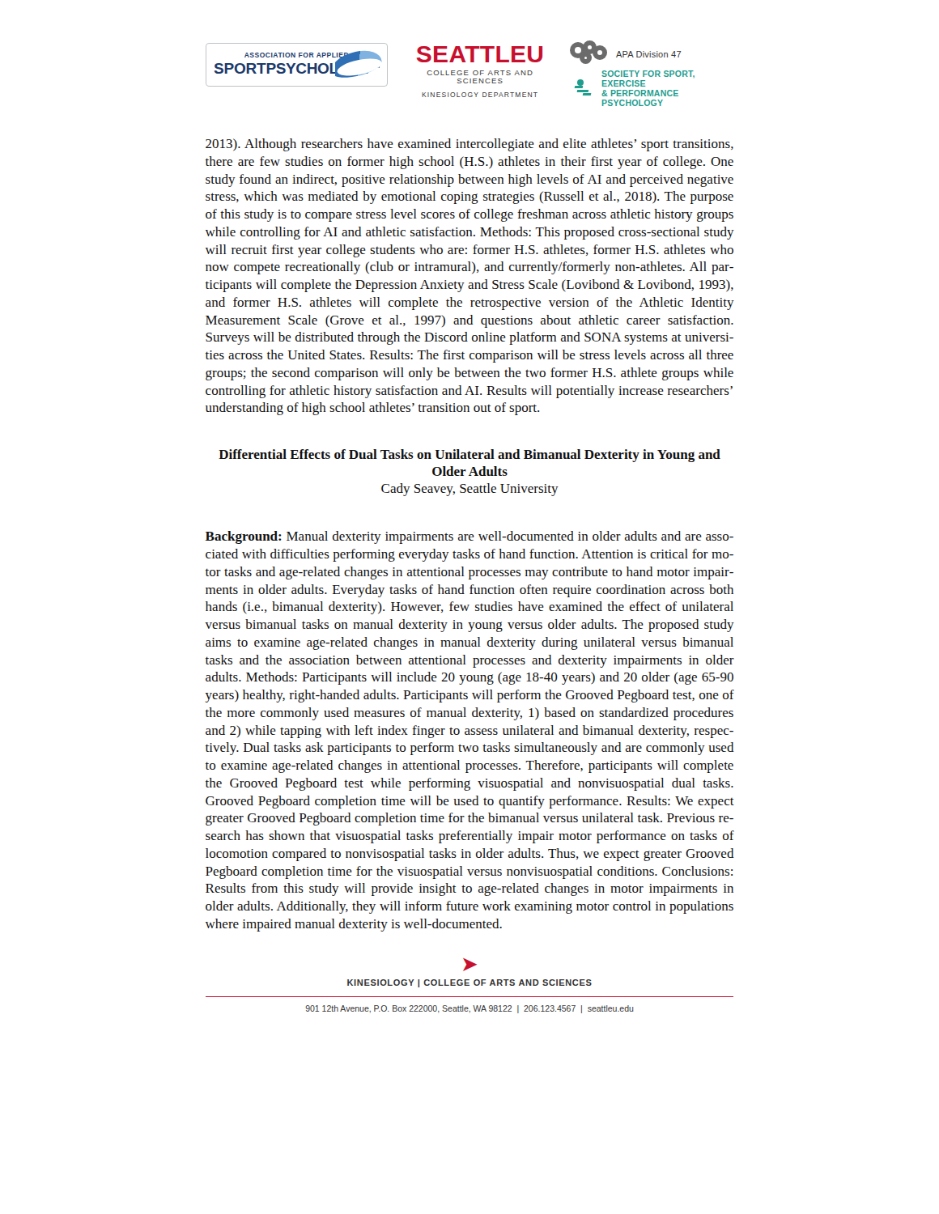Association for Applied
SPORTPSYCHOLOGYSM
SEATTLEU
College of Arts and Sciences
Kinesiology Department
APA Division 47
Society for Sport, Exercise & Performance Psychology
2013). Although researchers have examined intercollegiate and elite athletes’ sport transitions, there are few studies on former high school (H.S.) athletes in their first year of college. One study found an indirect, positive relationship between high levels of AI and perceived negative stress, which was mediated by emotional coping strategies (Russell et al., 2018). The purpose of this study is to compare stress level scores of college freshman across athletic history groups while controlling for AI and athletic satisfaction. Methods: This proposed cross-sectional study will recruit first year college students who are: former H.S. athletes, former H.S. athletes who now compete recreationally (club or intramural), and currently/formerly non-athletes. All participants will complete the Depression Anxiety and Stress Scale (Lovibond & Lovibond, 1993), and former H.S. athletes will complete the retrospective version of the Athletic Identity Measurement Scale (Grove et al., 1997) and questions about athletic career satisfaction. Surveys will be distributed through the Discord online platform and SONA systems at universities across the United States. Results: The first comparison will be stress levels across all three groups; the second comparison will only be between the two former H.S. athlete groups while controlling for athletic history satisfaction and AI. Results will potentially increase researchers’ understanding of high school athletes’ transition out of sport.
Differential Effects of Dual Tasks on Unilateral and Bimanual Dexterity in Young and Older Adults
Cady Seavey, Seattle University
Background: Manual dexterity impairments are well-documented in older adults and are associated with difficulties performing everyday tasks of hand function. Attention is critical for motor tasks and age-related changes in attentional processes may contribute to hand motor impairments in older adults. Everyday tasks of hand function often require coordination across both hands (i.e., bimanual dexterity). However, few studies have examined the effect of unilateral versus bimanual tasks on manual dexterity in young versus older adults. The proposed study aims to examine age-related changes in manual dexterity during unilateral versus bimanual tasks and the association between attentional processes and dexterity impairments in older adults. Methods: Participants will include 20 young (age 18-40 years) and 20 older (age 65-90 years) healthy, right-handed adults. Participants will perform the Grooved Pegboard test, one of the more commonly used measures of manual dexterity, 1) based on standardized procedures and 2) while tapping with left index finger to assess unilateral and bimanual dexterity, respectively. Dual tasks ask participants to perform two tasks simultaneously and are commonly used to examine age-related changes in attentional processes. Therefore, participants will complete the Grooved Pegboard test while performing visuospatial and nonvisuospatial dual tasks. Grooved Pegboard completion time will be used to quantify performance. Results: We expect greater Grooved Pegboard completion time for the bimanual versus unilateral task. Previous research has shown that visuospatial tasks preferentially impair motor performance on tasks of locomotion compared to nonvisospatial tasks in older adults. Thus, we expect greater Grooved Pegboard completion time for the visuospatial versus nonvisuospatial conditions. Conclusions: Results from this study will provide insight to age-related changes in motor impairments in older adults. Additionally, they will inform future work examining motor control in populations where impaired manual dexterity is well-documented.
➤
Kinesiology | College of Arts and Sciences
901 12th Avenue, P.O. Box 222000, Seattle, WA 98122 | 206.123.4567 | seattleu.edu